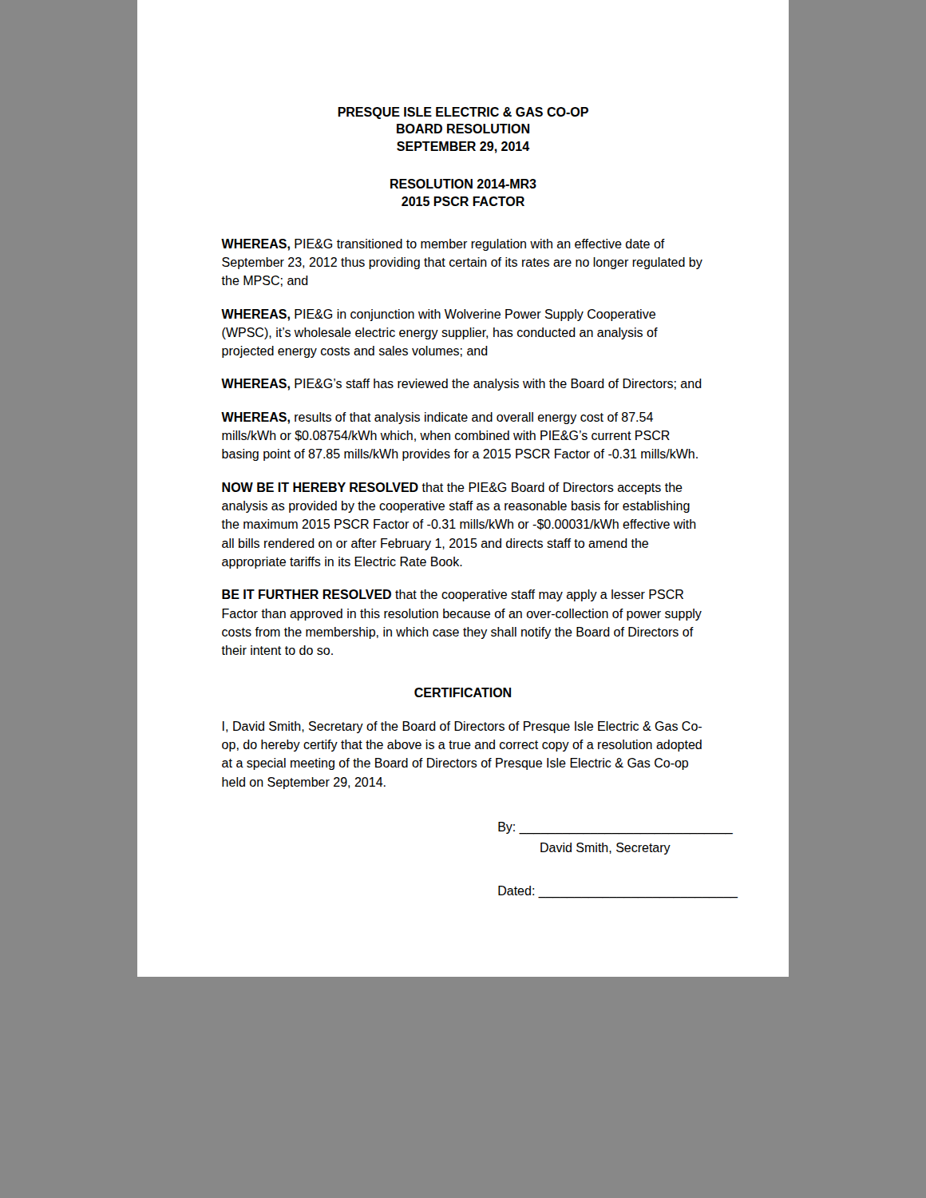PRESQUE ISLE ELECTRIC & GAS CO-OP BOARD RESOLUTION SEPTEMBER 29, 2014
RESOLUTION 2014-MR3 2015 PSCR FACTOR
WHEREAS, PIE&G transitioned to member regulation with an effective date of September 23, 2012 thus providing that certain of its rates are no longer regulated by the MPSC; and
WHEREAS, PIE&G in conjunction with Wolverine Power Supply Cooperative (WPSC), it’s wholesale electric energy supplier, has conducted an analysis of projected energy costs and sales volumes; and
WHEREAS, PIE&G’s staff has reviewed the analysis with the Board of Directors; and
WHEREAS, results of that analysis indicate and overall energy cost of 87.54 mills/kWh or $0.08754/kWh which, when combined with PIE&G’s current PSCR basing point of 87.85 mills/kWh provides for a 2015 PSCR Factor of -0.31 mills/kWh.
NOW BE IT HEREBY RESOLVED that the PIE&G Board of Directors accepts the analysis as provided by the cooperative staff as a reasonable basis for establishing the maximum 2015 PSCR Factor of -0.31 mills/kWh or -$0.00031/kWh effective with all bills rendered on or after February 1, 2015 and directs staff to amend the appropriate tariffs in its Electric Rate Book.
BE IT FURTHER RESOLVED that the cooperative staff may apply a lesser PSCR Factor than approved in this resolution because of an over-collection of power supply costs from the membership, in which case they shall notify the Board of Directors of their intent to do so.
CERTIFICATION
I, David Smith, Secretary of the Board of Directors of Presque Isle Electric & Gas Co-op, do hereby certify that the above is a true and correct copy of a resolution adopted at a special meeting of the Board of Directors of Presque Isle Electric & Gas Co-op held on September 29, 2014.
By: ______________________________
David Smith, Secretary
Dated: ____________________________